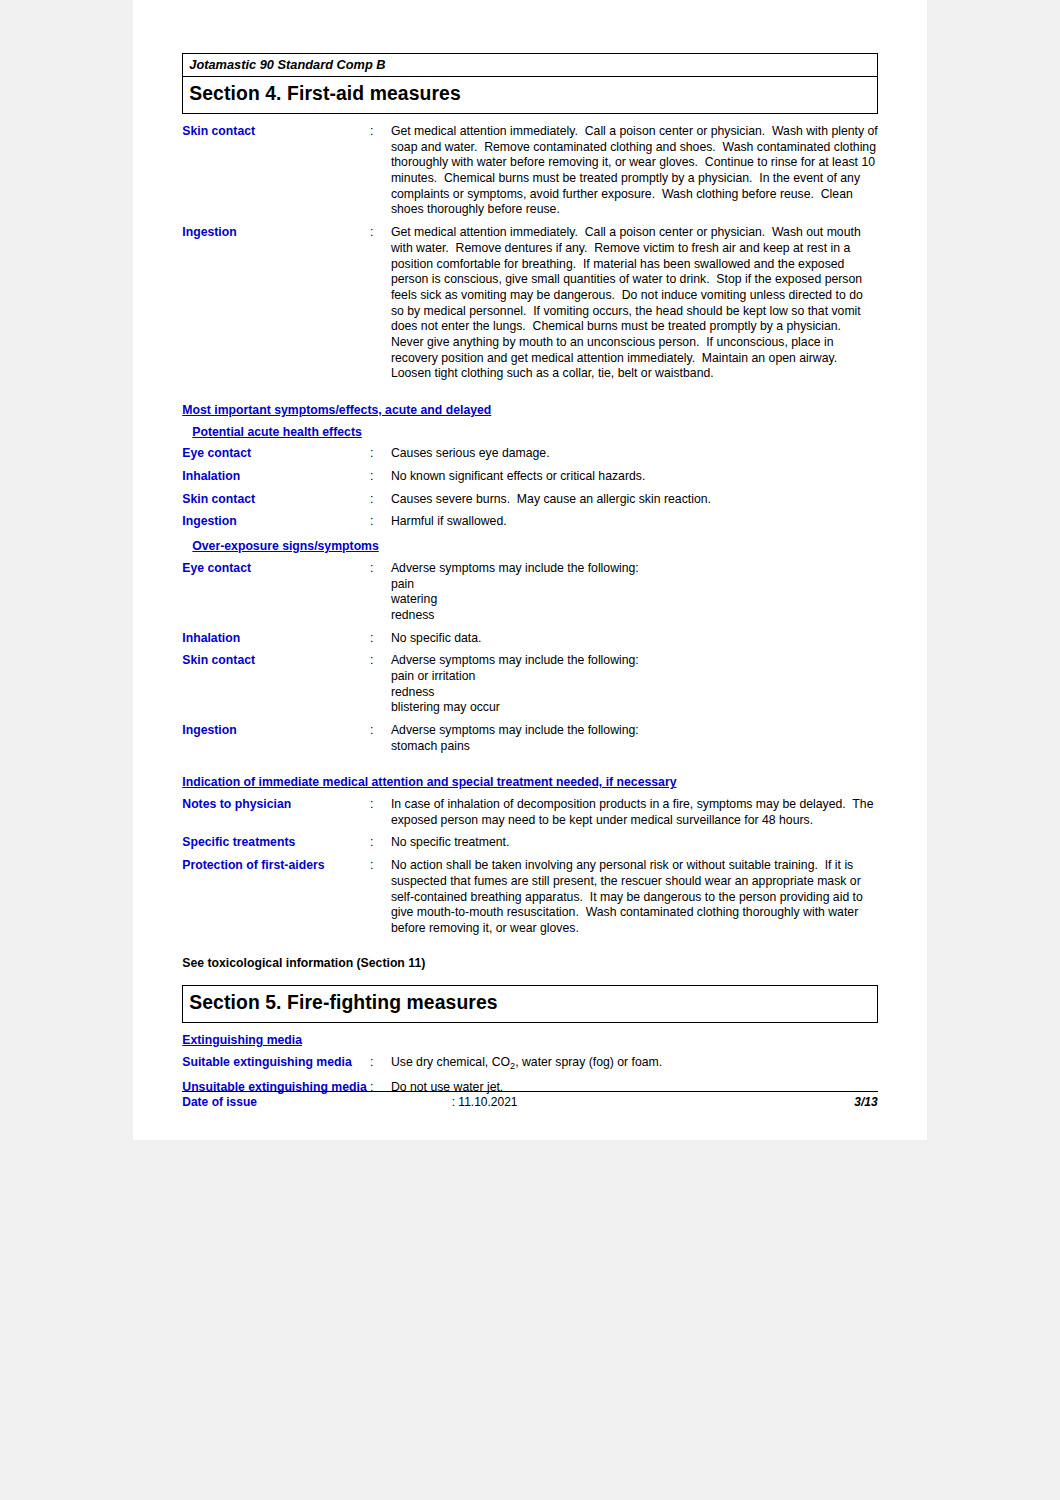Jotamastic 90 Standard Comp B
Section 4. First-aid measures
| Skin contact | : | Get medical attention immediately. Call a poison center or physician. Wash with plenty of soap and water. Remove contaminated clothing and shoes. Wash contaminated clothing thoroughly with water before removing it, or wear gloves. Continue to rinse for at least 10 minutes. Chemical burns must be treated promptly by a physician. In the event of any complaints or symptoms, avoid further exposure. Wash clothing before reuse. Clean shoes thoroughly before reuse. |
| Ingestion | : | Get medical attention immediately. Call a poison center or physician. Wash out mouth with water. Remove dentures if any. Remove victim to fresh air and keep at rest in a position comfortable for breathing. If material has been swallowed and the exposed person is conscious, give small quantities of water to drink. Stop if the exposed person feels sick as vomiting may be dangerous. Do not induce vomiting unless directed to do so by medical personnel. If vomiting occurs, the head should be kept low so that vomit does not enter the lungs. Chemical burns must be treated promptly by a physician. Never give anything by mouth to an unconscious person. If unconscious, place in recovery position and get medical attention immediately. Maintain an open airway. Loosen tight clothing such as a collar, tie, belt or waistband. |
Most important symptoms/effects, acute and delayed
Potential acute health effects
| Eye contact | : | Causes serious eye damage. |
| Inhalation | : | No known significant effects or critical hazards. |
| Skin contact | : | Causes severe burns. May cause an allergic skin reaction. |
| Ingestion | : | Harmful if swallowed. |
Over-exposure signs/symptoms
| Eye contact | : | Adverse symptoms may include the following: pain watering redness |
| Inhalation | : | No specific data. |
| Skin contact | : | Adverse symptoms may include the following: pain or irritation redness blistering may occur |
| Ingestion | : | Adverse symptoms may include the following: stomach pains |
Indication of immediate medical attention and special treatment needed, if necessary
| Notes to physician | : | In case of inhalation of decomposition products in a fire, symptoms may be delayed. The exposed person may need to be kept under medical surveillance for 48 hours. |
| Specific treatments | : | No specific treatment. |
| Protection of first-aiders | : | No action shall be taken involving any personal risk or without suitable training. If it is suspected that fumes are still present, the rescuer should wear an appropriate mask or self-contained breathing apparatus. It may be dangerous to the person providing aid to give mouth-to-mouth resuscitation. Wash contaminated clothing thoroughly with water before removing it, or wear gloves. |
See toxicological information (Section 11)
Section 5. Fire-fighting measures
Extinguishing media
| Suitable extinguishing media | : | Use dry chemical, CO 2 , water spray (fog) or foam. |
| Unsuitable extinguishing media | : | Do not use water jet. |
Date of issue : 11.10.2021 3/13